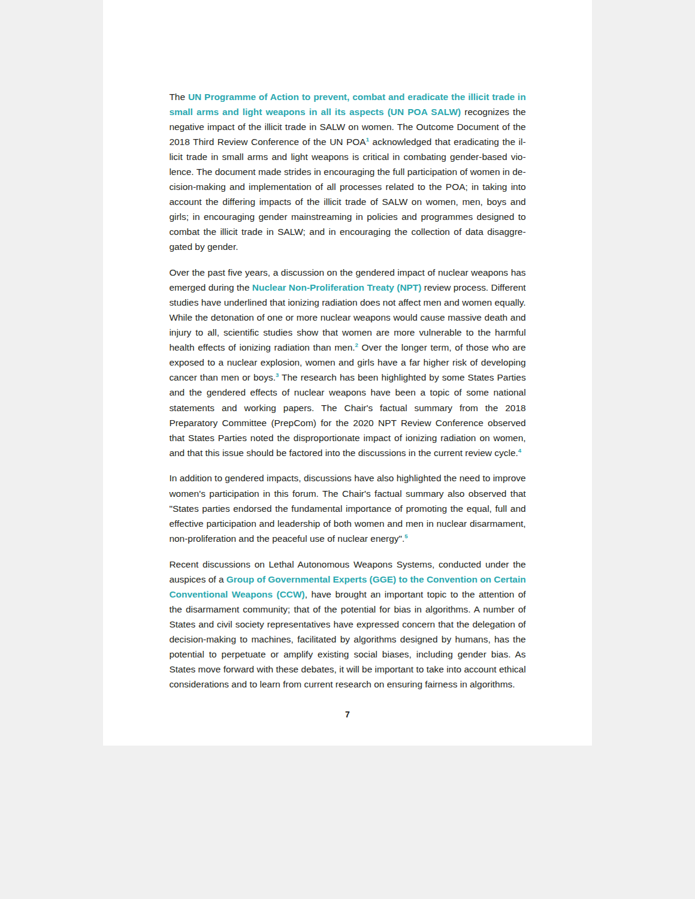The UN Programme of Action to prevent, combat and eradicate the illicit trade in small arms and light weapons in all its aspects (UN POA SALW) recognizes the negative impact of the illicit trade in SALW on women. The Outcome Document of the 2018 Third Review Conference of the UN POA1 acknowledged that eradicating the illicit trade in small arms and light weapons is critical in combating gender-based violence. The document made strides in encouraging the full participation of women in decision-making and implementation of all processes related to the POA; in taking into account the differing impacts of the illicit trade of SALW on women, men, boys and girls; in encouraging gender mainstreaming in policies and programmes designed to combat the illicit trade in SALW; and in encouraging the collection of data disaggregated by gender.
Over the past five years, a discussion on the gendered impact of nuclear weapons has emerged during the Nuclear Non-Proliferation Treaty (NPT) review process. Different studies have underlined that ionizing radiation does not affect men and women equally. While the detonation of one or more nuclear weapons would cause massive death and injury to all, scientific studies show that women are more vulnerable to the harmful health effects of ionizing radiation than men.2 Over the longer term, of those who are exposed to a nuclear explosion, women and girls have a far higher risk of developing cancer than men or boys.3 The research has been highlighted by some States Parties and the gendered effects of nuclear weapons have been a topic of some national statements and working papers. The Chair's factual summary from the 2018 Preparatory Committee (PrepCom) for the 2020 NPT Review Conference observed that States Parties noted the disproportionate impact of ionizing radiation on women, and that this issue should be factored into the discussions in the current review cycle.4
In addition to gendered impacts, discussions have also highlighted the need to improve women's participation in this forum. The Chair's factual summary also observed that "States parties endorsed the fundamental importance of promoting the equal, full and effective participation and leadership of both women and men in nuclear disarmament, non-proliferation and the peaceful use of nuclear energy".5
Recent discussions on Lethal Autonomous Weapons Systems, conducted under the auspices of a Group of Governmental Experts (GGE) to the Convention on Certain Conventional Weapons (CCW), have brought an important topic to the attention of the disarmament community; that of the potential for bias in algorithms. A number of States and civil society representatives have expressed concern that the delegation of decision-making to machines, facilitated by algorithms designed by humans, has the potential to perpetuate or amplify existing social biases, including gender bias. As States move forward with these debates, it will be important to take into account ethical considerations and to learn from current research on ensuring fairness in algorithms.
7